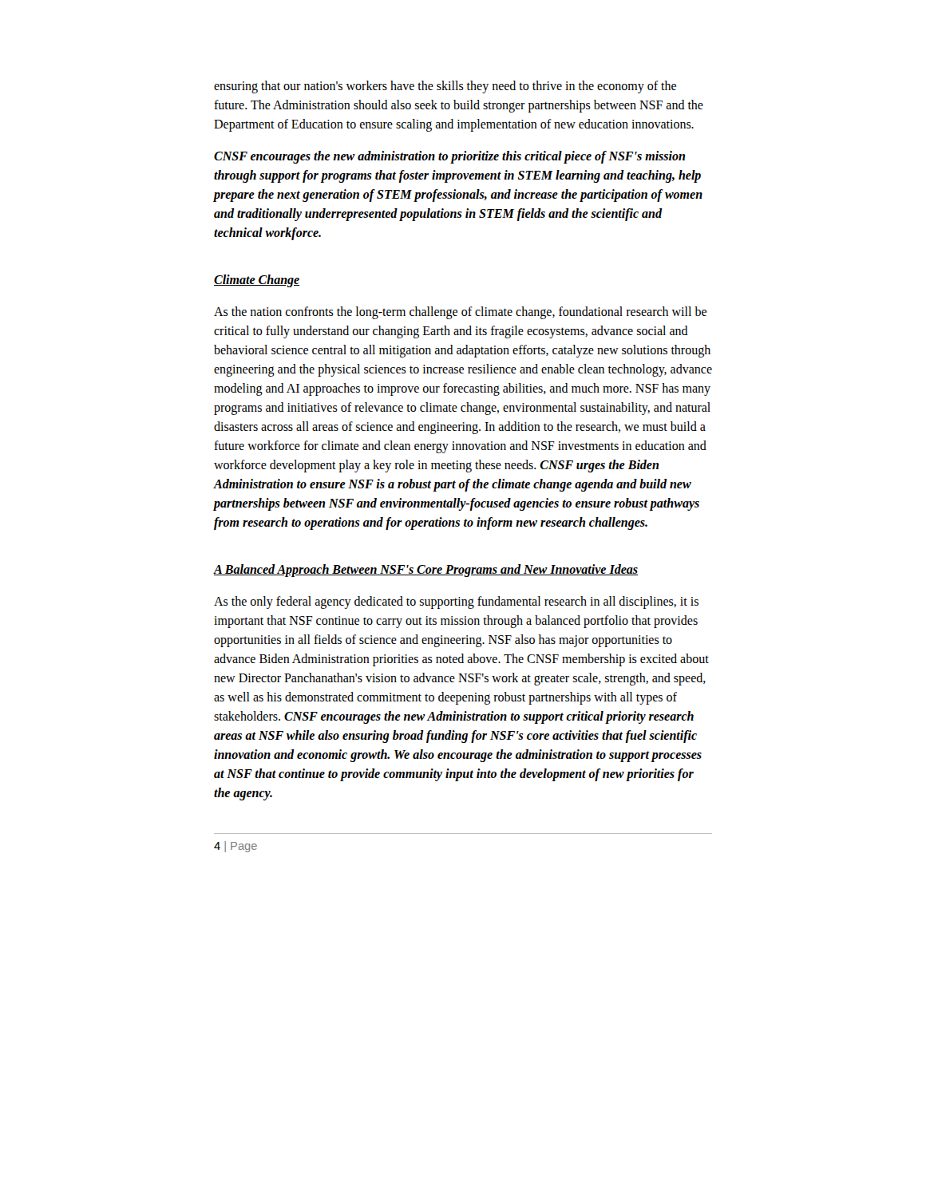ensuring that our nation's workers have the skills they need to thrive in the economy of the future. The Administration should also seek to build stronger partnerships between NSF and the Department of Education to ensure scaling and implementation of new education innovations.
CNSF encourages the new administration to prioritize this critical piece of NSF's mission through support for programs that foster improvement in STEM learning and teaching, help prepare the next generation of STEM professionals, and increase the participation of women and traditionally underrepresented populations in STEM fields and the scientific and technical workforce.
Climate Change
As the nation confronts the long-term challenge of climate change, foundational research will be critical to fully understand our changing Earth and its fragile ecosystems, advance social and behavioral science central to all mitigation and adaptation efforts, catalyze new solutions through engineering and the physical sciences to increase resilience and enable clean technology, advance modeling and AI approaches to improve our forecasting abilities, and much more. NSF has many programs and initiatives of relevance to climate change, environmental sustainability, and natural disasters across all areas of science and engineering. In addition to the research, we must build a future workforce for climate and clean energy innovation and NSF investments in education and workforce development play a key role in meeting these needs. CNSF urges the Biden Administration to ensure NSF is a robust part of the climate change agenda and build new partnerships between NSF and environmentally-focused agencies to ensure robust pathways from research to operations and for operations to inform new research challenges.
A Balanced Approach Between NSF's Core Programs and New Innovative Ideas
As the only federal agency dedicated to supporting fundamental research in all disciplines, it is important that NSF continue to carry out its mission through a balanced portfolio that provides opportunities in all fields of science and engineering. NSF also has major opportunities to advance Biden Administration priorities as noted above. The CNSF membership is excited about new Director Panchanathan's vision to advance NSF's work at greater scale, strength, and speed, as well as his demonstrated commitment to deepening robust partnerships with all types of stakeholders. CNSF encourages the new Administration to support critical priority research areas at NSF while also ensuring broad funding for NSF's core activities that fuel scientific innovation and economic growth. We also encourage the administration to support processes at NSF that continue to provide community input into the development of new priorities for the agency.
4 | Page